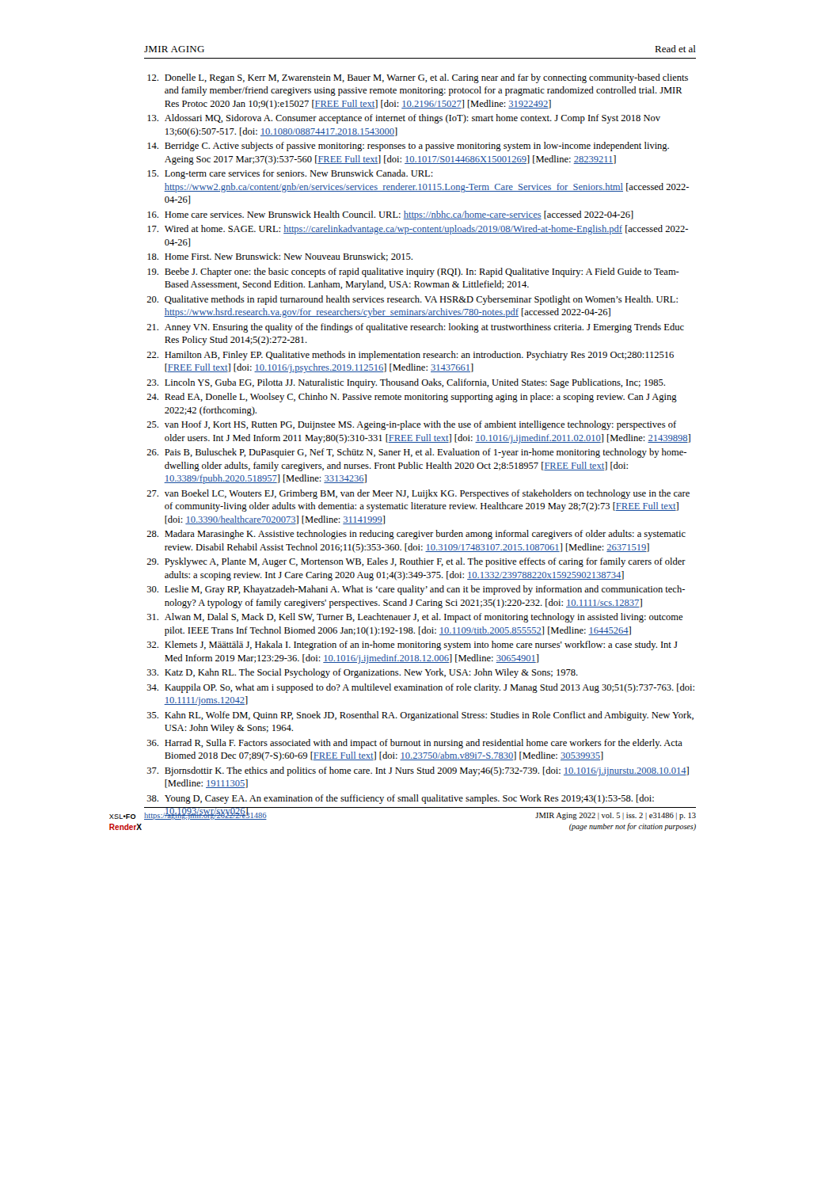JMIR AGING
Read et al
12. Donelle L, Regan S, Kerr M, Zwarenstein M, Bauer M, Warner G, et al. Caring near and far by connecting community-based clients and family member/friend caregivers using passive remote monitoring: protocol for a pragmatic randomized controlled trial. JMIR Res Protoc 2020 Jan 10;9(1):e15027 [FREE Full text] [doi: 10.2196/15027] [Medline: 31922492]
13. Aldossari MQ, Sidorova A. Consumer acceptance of internet of things (IoT): smart home context. J Comp Inf Syst 2018 Nov 13;60(6):507-517. [doi: 10.1080/08874417.2018.1543000]
14. Berridge C. Active subjects of passive monitoring: responses to a passive monitoring system in low-income independent living. Ageing Soc 2017 Mar;37(3):537-560 [FREE Full text] [doi: 10.1017/S0144686X15001269] [Medline: 28239211]
15. Long-term care services for seniors. New Brunswick Canada. URL: https://www2.gnb.ca/content/gnb/en/services/services_renderer.10115.Long-Term_Care_Services_for_Seniors.html [accessed 2022-04-26]
16. Home care services. New Brunswick Health Council. URL: https://nbhc.ca/home-care-services [accessed 2022-04-26]
17. Wired at home. SAGE. URL: https://carelinkadvantage.ca/wp-content/uploads/2019/08/Wired-at-home-English.pdf [accessed 2022-04-26]
18. Home First. New Brunswick: New Nouveau Brunswick; 2015.
19. Beebe J. Chapter one: the basic concepts of rapid qualitative inquiry (RQI). In: Rapid Qualitative Inquiry: A Field Guide to Team-Based Assessment, Second Edition. Lanham, Maryland, USA: Rowman & Littlefield; 2014.
20. Qualitative methods in rapid turnaround health services research. VA HSR&D Cyberseminar Spotlight on Women’s Health. URL: https://www.hsrd.research.va.gov/for_researchers/cyber_seminars/archives/780-notes.pdf [accessed 2022-04-26]
21. Anney VN. Ensuring the quality of the findings of qualitative research: looking at trustworthiness criteria. J Emerging Trends Educ Res Policy Stud 2014;5(2):272-281.
22. Hamilton AB, Finley EP. Qualitative methods in implementation research: an introduction. Psychiatry Res 2019 Oct;280:112516 [FREE Full text] [doi: 10.1016/j.psychres.2019.112516] [Medline: 31437661]
23. Lincoln YS, Guba EG, Pilotta JJ. Naturalistic Inquiry. Thousand Oaks, California, United States: Sage Publications, Inc; 1985.
24. Read EA, Donelle L, Woolsey C, Chinho N. Passive remote monitoring supporting aging in place: a scoping review. Can J Aging 2022;42 (forthcoming).
25. van Hoof J, Kort HS, Rutten PG, Duijnstee MS. Ageing-in-place with the use of ambient intelligence technology: perspectives of older users. Int J Med Inform 2011 May;80(5):310-331 [FREE Full text] [doi: 10.1016/j.ijmedinf.2011.02.010] [Medline: 21439898]
26. Pais B, Buluschek P, DuPasquier G, Nef T, Schütz N, Saner H, et al. Evaluation of 1-year in-home monitoring technology by home-dwelling older adults, family caregivers, and nurses. Front Public Health 2020 Oct 2;8:518957 [FREE Full text] [doi: 10.3389/fpubh.2020.518957] [Medline: 33134236]
27. van Boekel LC, Wouters EJ, Grimberg BM, van der Meer NJ, Luijkx KG. Perspectives of stakeholders on technology use in the care of community-living older adults with dementia: a systematic literature review. Healthcare 2019 May 28;7(2):73 [FREE Full text] [doi: 10.3390/healthcare7020073] [Medline: 31141999]
28. Madara Marasinghe K. Assistive technologies in reducing caregiver burden among informal caregivers of older adults: a systematic review. Disabil Rehabil Assist Technol 2016;11(5):353-360. [doi: 10.3109/17483107.2015.1087061] [Medline: 26371519]
29. Pysklywec A, Plante M, Auger C, Mortenson WB, Eales J, Routhier F, et al. The positive effects of caring for family carers of older adults: a scoping review. Int J Care Caring 2020 Aug 01;4(3):349-375. [doi: 10.1332/239788220x15925902138734]
30. Leslie M, Gray RP, Khayatzadeh-Mahani A. What is ‘care quality’ and can it be improved by information and communication technology? A typology of family caregivers' perspectives. Scand J Caring Sci 2021;35(1):220-232. [doi: 10.1111/scs.12837]
31. Alwan M, Dalal S, Mack D, Kell SW, Turner B, Leachtenauer J, et al. Impact of monitoring technology in assisted living: outcome pilot. IEEE Trans Inf Technol Biomed 2006 Jan;10(1):192-198. [doi: 10.1109/titb.2005.855552] [Medline: 16445264]
32. Klemets J, Määttälä J, Hakala I. Integration of an in-home monitoring system into home care nurses' workflow: a case study. Int J Med Inform 2019 Mar;123:29-36. [doi: 10.1016/j.ijmedinf.2018.12.006] [Medline: 30654901]
33. Katz D, Kahn RL. The Social Psychology of Organizations. New York, USA: John Wiley & Sons; 1978.
34. Kauppila OP. So, what am i supposed to do? A multilevel examination of role clarity. J Manag Stud 2013 Aug 30;51(5):737-763. [doi: 10.1111/joms.12042]
35. Kahn RL, Wolfe DM, Quinn RP, Snoek JD, Rosenthal RA. Organizational Stress: Studies in Role Conflict and Ambiguity. New York, USA: John Wiley & Sons; 1964.
36. Harrad R, Sulla F. Factors associated with and impact of burnout in nursing and residential home care workers for the elderly. Acta Biomed 2018 Dec 07;89(7-S):60-69 [FREE Full text] [doi: 10.23750/abm.v89i7-S.7830] [Medline: 30539935]
37. Bjornsdottir K. The ethics and politics of home care. Int J Nurs Stud 2009 May;46(5):732-739. [doi: 10.1016/j.ijnurstu.2008.10.014] [Medline: 19111305]
38. Young D, Casey EA. An examination of the sufficiency of small qualitative samples. Soc Work Res 2019;43(1):53-58. [doi: 10.1093/swr/svy026]
XSL•FO
Render X
https://aging.jmir.org/2022/2/e31486
JMIR Aging 2022 | vol. 5 | iss. 2 | e31486 | p. 13
(page number not for citation purposes)